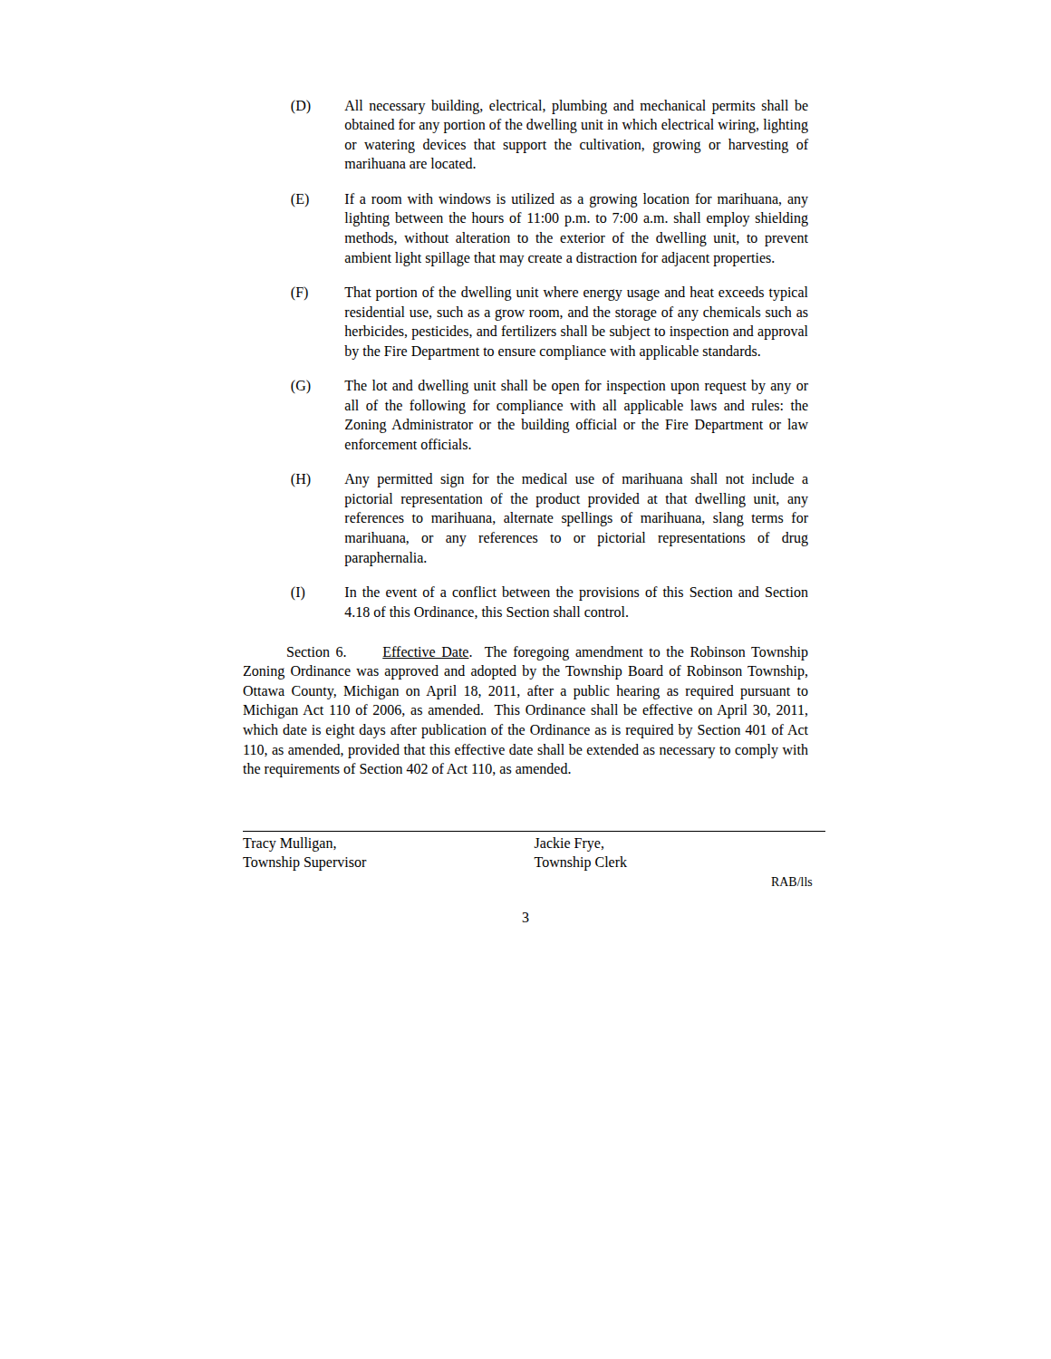(D) All necessary building, electrical, plumbing and mechanical permits shall be obtained for any portion of the dwelling unit in which electrical wiring, lighting or watering devices that support the cultivation, growing or harvesting of marihuana are located.
(E) If a room with windows is utilized as a growing location for marihuana, any lighting between the hours of 11:00 p.m. to 7:00 a.m. shall employ shielding methods, without alteration to the exterior of the dwelling unit, to prevent ambient light spillage that may create a distraction for adjacent properties.
(F) That portion of the dwelling unit where energy usage and heat exceeds typical residential use, such as a grow room, and the storage of any chemicals such as herbicides, pesticides, and fertilizers shall be subject to inspection and approval by the Fire Department to ensure compliance with applicable standards.
(G) The lot and dwelling unit shall be open for inspection upon request by any or all of the following for compliance with all applicable laws and rules: the Zoning Administrator or the building official or the Fire Department or law enforcement officials.
(H) Any permitted sign for the medical use of marihuana shall not include a pictorial representation of the product provided at that dwelling unit, any references to marihuana, alternate spellings of marihuana, slang terms for marihuana, or any references to or pictorial representations of drug paraphernalia.
(I) In the event of a conflict between the provisions of this Section and Section 4.18 of this Ordinance, this Section shall control.
Section 6. Effective Date. The foregoing amendment to the Robinson Township Zoning Ordinance was approved and adopted by the Township Board of Robinson Township, Ottawa County, Michigan on April 18, 2011, after a public hearing as required pursuant to Michigan Act 110 of 2006, as amended. This Ordinance shall be effective on April 30, 2011, which date is eight days after publication of the Ordinance as is required by Section 401 of Act 110, as amended, provided that this effective date shall be extended as necessary to comply with the requirements of Section 402 of Act 110, as amended.
| Tracy Mulligan, Township Supervisor | Jackie Frye, Township Clerk RAB/lls |
3